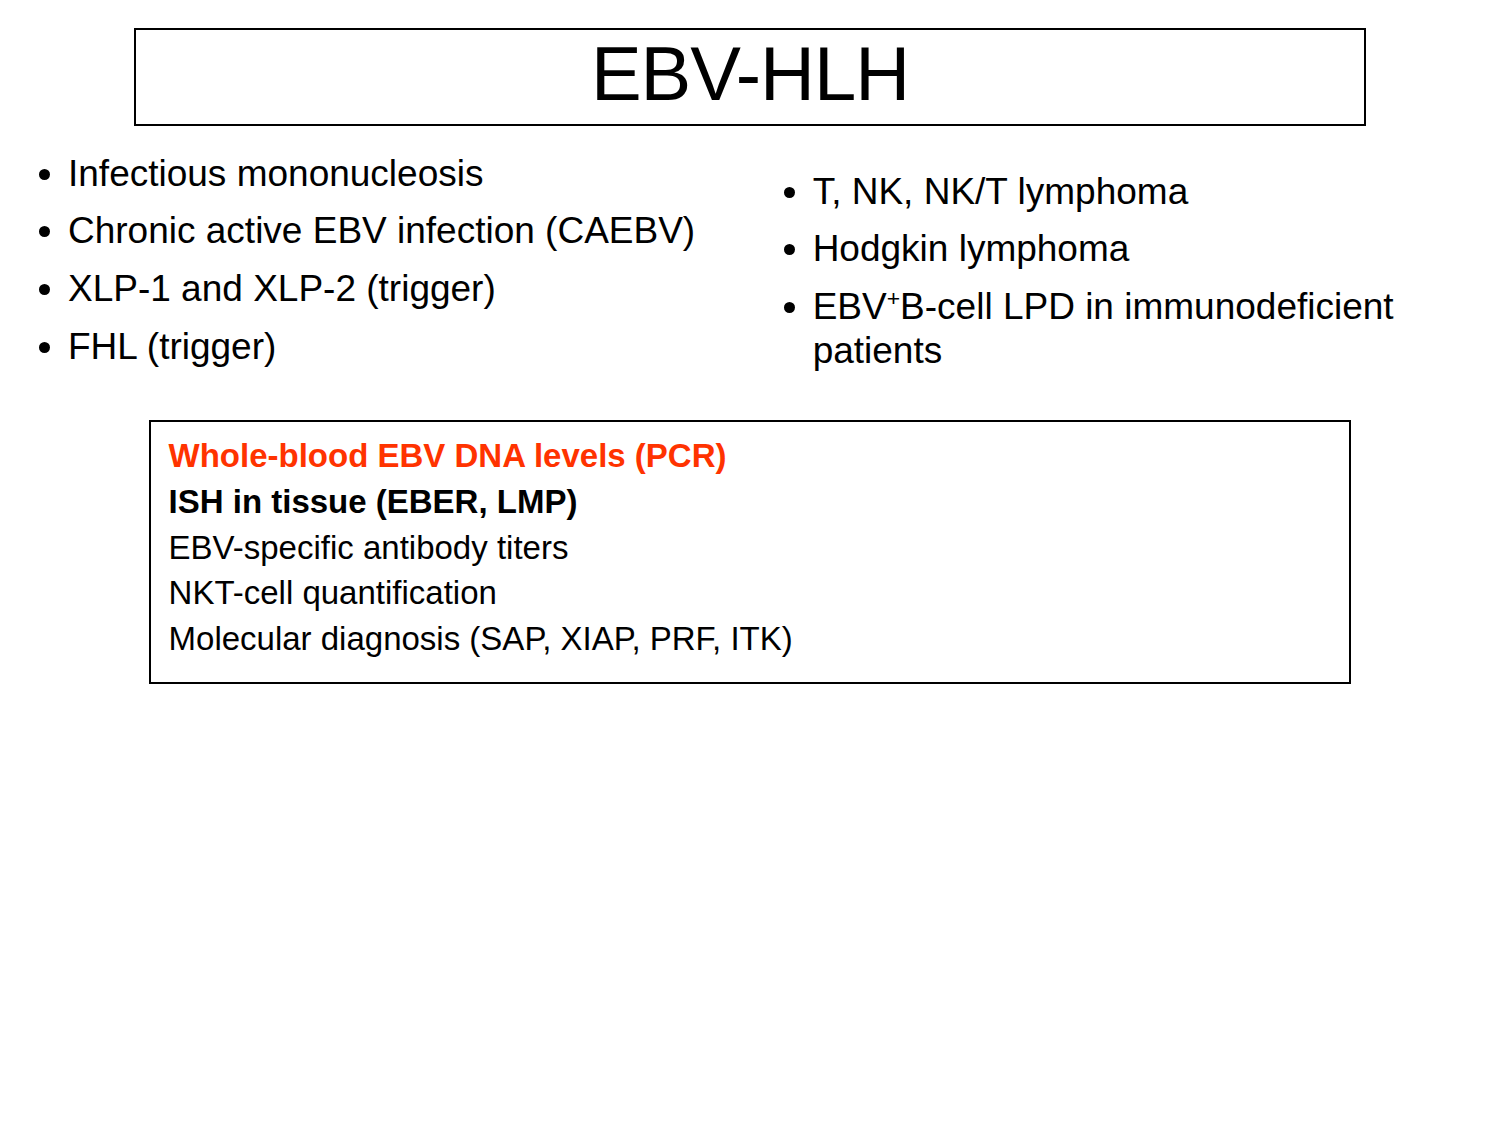EBV-HLH
Infectious mononucleosis
Chronic active EBV infection (CAEBV)
XLP-1 and XLP-2 (trigger)
FHL (trigger)
T, NK, NK/T lymphoma
Hodgkin lymphoma
EBV+B-cell LPD in immunodeficient patients
Whole-blood EBV DNA levels (PCR)
ISH in tissue (EBER, LMP)
EBV-specific antibody titers
NKT-cell quantification
Molecular diagnosis (SAP, XIAP, PRF, ITK)